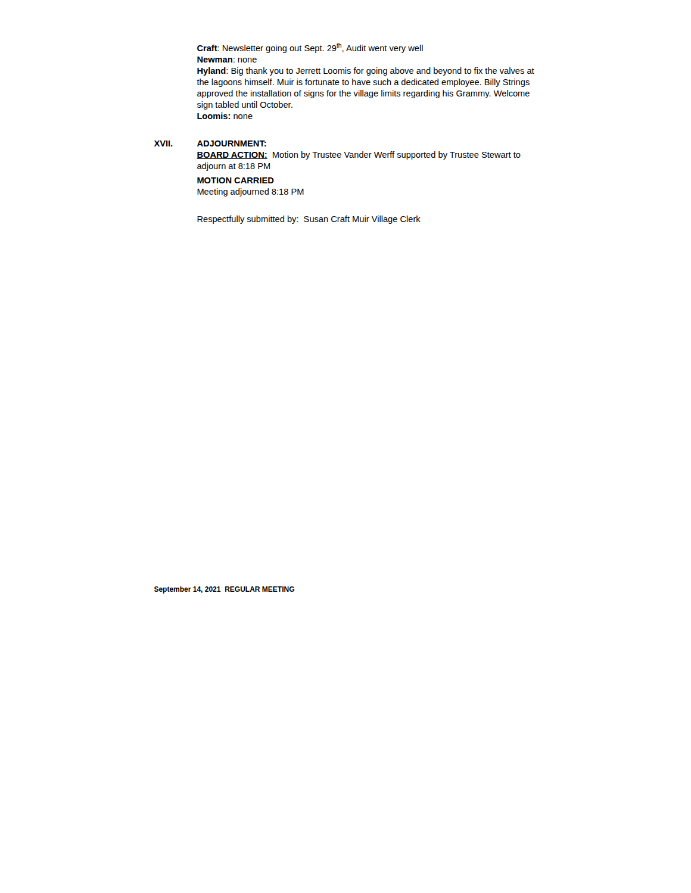Craft: Newsletter going out Sept. 29th, Audit went very well
Newman: none
Hyland: Big thank you to Jerrett Loomis for going above and beyond to fix the valves at the lagoons himself. Muir is fortunate to have such a dedicated employee. Billy Strings approved the installation of signs for the village limits regarding his Grammy. Welcome sign tabled until October.
Loomis: none
XVII.
ADJOURNMENT:
BOARD ACTION: Motion by Trustee Vander Werff supported by Trustee Stewart to adjourn at 8:18 PM
MOTION CARRIED
Meeting adjourned 8:18 PM
Respectfully submitted by: Susan Craft Muir Village Clerk
September 14, 2021 REGULAR MEETING